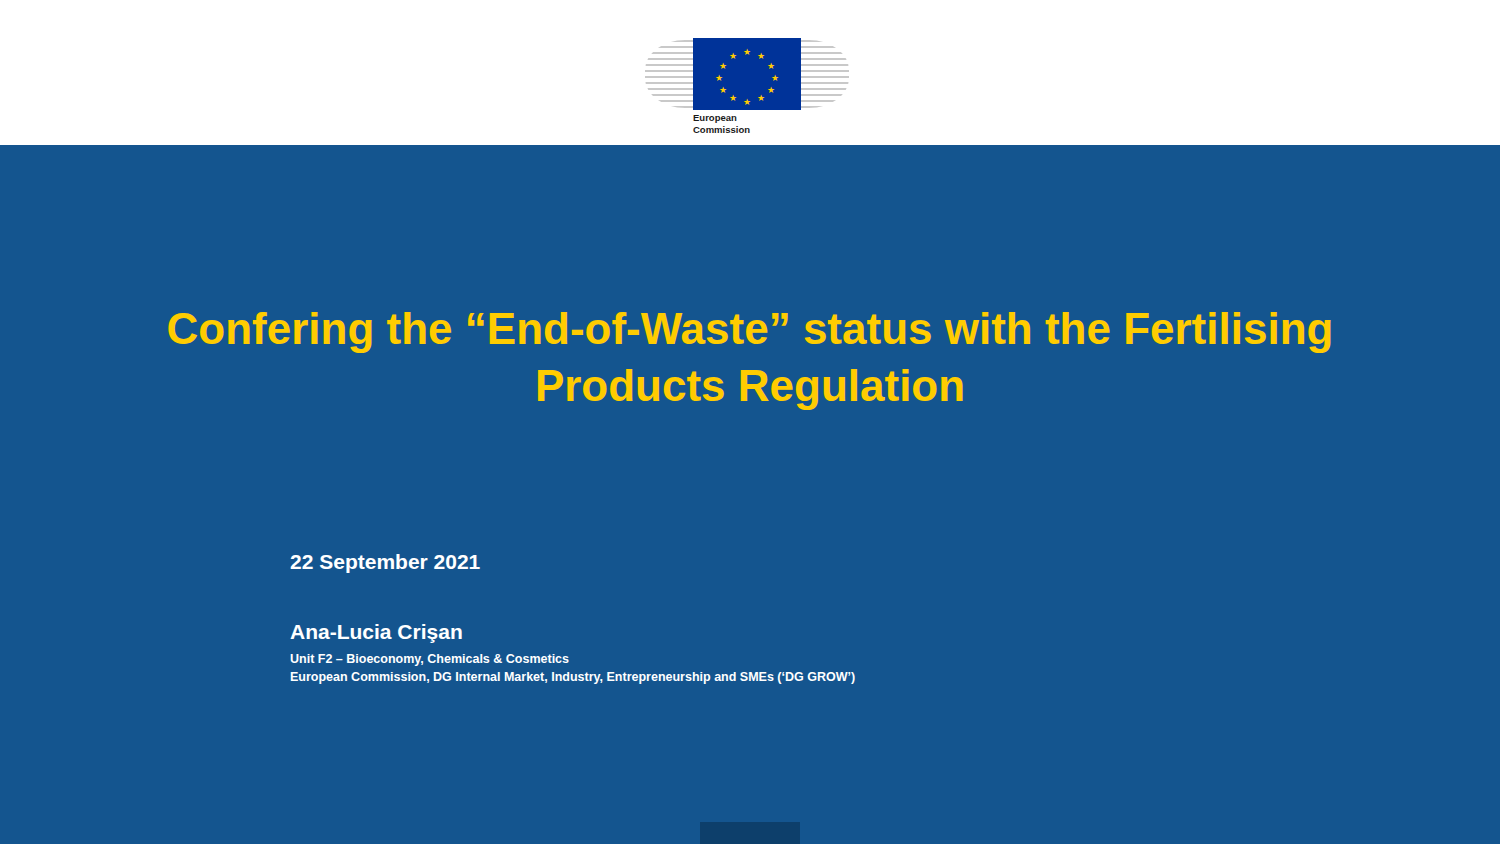★ ★ ★ ★ ★ ★ ★ ★ ★ ★ ★ ★
European
Commission
Confering the “End-of-Waste” status with the Fertilising Products Regulation
22 September 2021
Ana-Lucia Crişan
Unit F2 – Bioeconomy, Chemicals & Cosmetics
European Commission, DG Internal Market, Industry, Entrepreneurship and SMEs (‘DG GROW’)